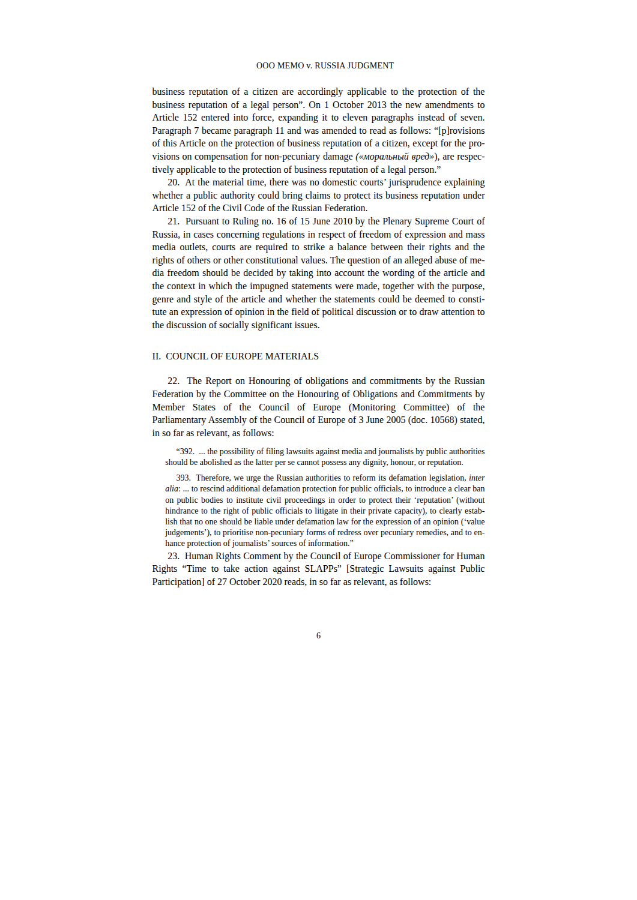OOO MEMO v. RUSSIA JUDGMENT
business reputation of a citizen are accordingly applicable to the protection of the business reputation of a legal person”. On 1 October 2013 the new amendments to Article 152 entered into force, expanding it to eleven paragraphs instead of seven. Paragraph 7 became paragraph 11 and was amended to read as follows: “[p]rovisions of this Article on the protection of business reputation of a citizen, except for the provisions on compensation for non-pecuniary damage («моральный вред»), are respectively applicable to the protection of business reputation of a legal person.”
20. At the material time, there was no domestic courts’ jurisprudence explaining whether a public authority could bring claims to protect its business reputation under Article 152 of the Civil Code of the Russian Federation.
21. Pursuant to Ruling no. 16 of 15 June 2010 by the Plenary Supreme Court of Russia, in cases concerning regulations in respect of freedom of expression and mass media outlets, courts are required to strike a balance between their rights and the rights of others or other constitutional values. The question of an alleged abuse of media freedom should be decided by taking into account the wording of the article and the context in which the impugned statements were made, together with the purpose, genre and style of the article and whether the statements could be deemed to constitute an expression of opinion in the field of political discussion or to draw attention to the discussion of socially significant issues.
II. COUNCIL OF EUROPE MATERIALS
22. The Report on Honouring of obligations and commitments by the Russian Federation by the Committee on the Honouring of Obligations and Commitments by Member States of the Council of Europe (Monitoring Committee) of the Parliamentary Assembly of the Council of Europe of 3 June 2005 (doc. 10568) stated, in so far as relevant, as follows:
“392. ... the possibility of filing lawsuits against media and journalists by public authorities should be abolished as the latter per se cannot possess any dignity, honour, or reputation.
393. Therefore, we urge the Russian authorities to reform its defamation legislation, inter alia: ... to rescind additional defamation protection for public officials, to introduce a clear ban on public bodies to institute civil proceedings in order to protect their ‘reputation’ (without hindrance to the right of public officials to litigate in their private capacity), to clearly establish that no one should be liable under defamation law for the expression of an opinion (‘value judgements’), to prioritise non-pecuniary forms of redress over pecuniary remedies, and to enhance protection of journalists’ sources of information.”
23. Human Rights Comment by the Council of Europe Commissioner for Human Rights “Time to take action against SLAPPs” [Strategic Lawsuits against Public Participation] of 27 October 2020 reads, in so far as relevant, as follows:
6